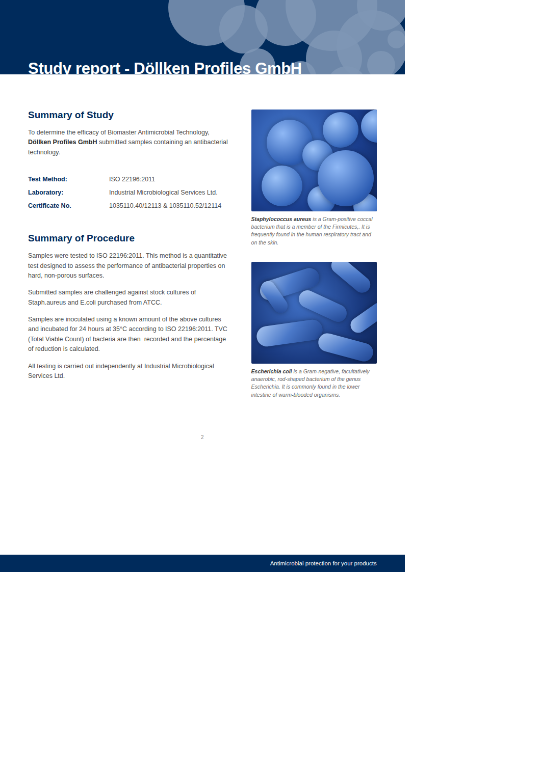Study report - Döllken Profiles GmbH
Summary of Study
To determine the efficacy of Biomaster Antimicrobial Technology, Döllken Profiles GmbH submitted samples containing an antibacterial technology.
| Test Method: | ISO 22196:2011 |
| Laboratory: | Industrial Microbiological Services Ltd. |
| Certificate No. | 1035110.40/12113 & 1035110.52/12114 |
Summary of Procedure
Samples were tested to ISO 22196:2011. This method is a quantitative test designed to assess the performance of antibacterial properties on hard, non-porous surfaces.
Submitted samples are challenged against stock cultures of Staph.aureus and E.coli purchased from ATCC.
Samples are inoculated using a known amount of the above cultures and incubated for 24 hours at 35°C according to ISO 22196:2011. TVC (Total Viable Count) of bacteria are then recorded and the percentage of reduction is calculated.
All testing is carried out independently at Industrial Microbiological Services Ltd.
Staphylococcus aureus is a Gram-positive coccal bacterium that is a member of the Firmicutes,. It is frequently found in the human respiratory tract and on the skin.
Escherichia coli is a Gram-negative, facultatively anaerobic, rod-shaped bacterium of the genus Escherichia. It is commonly found in the lower intestine of warm-blooded organisms.
2
Antimicrobial protection for your products